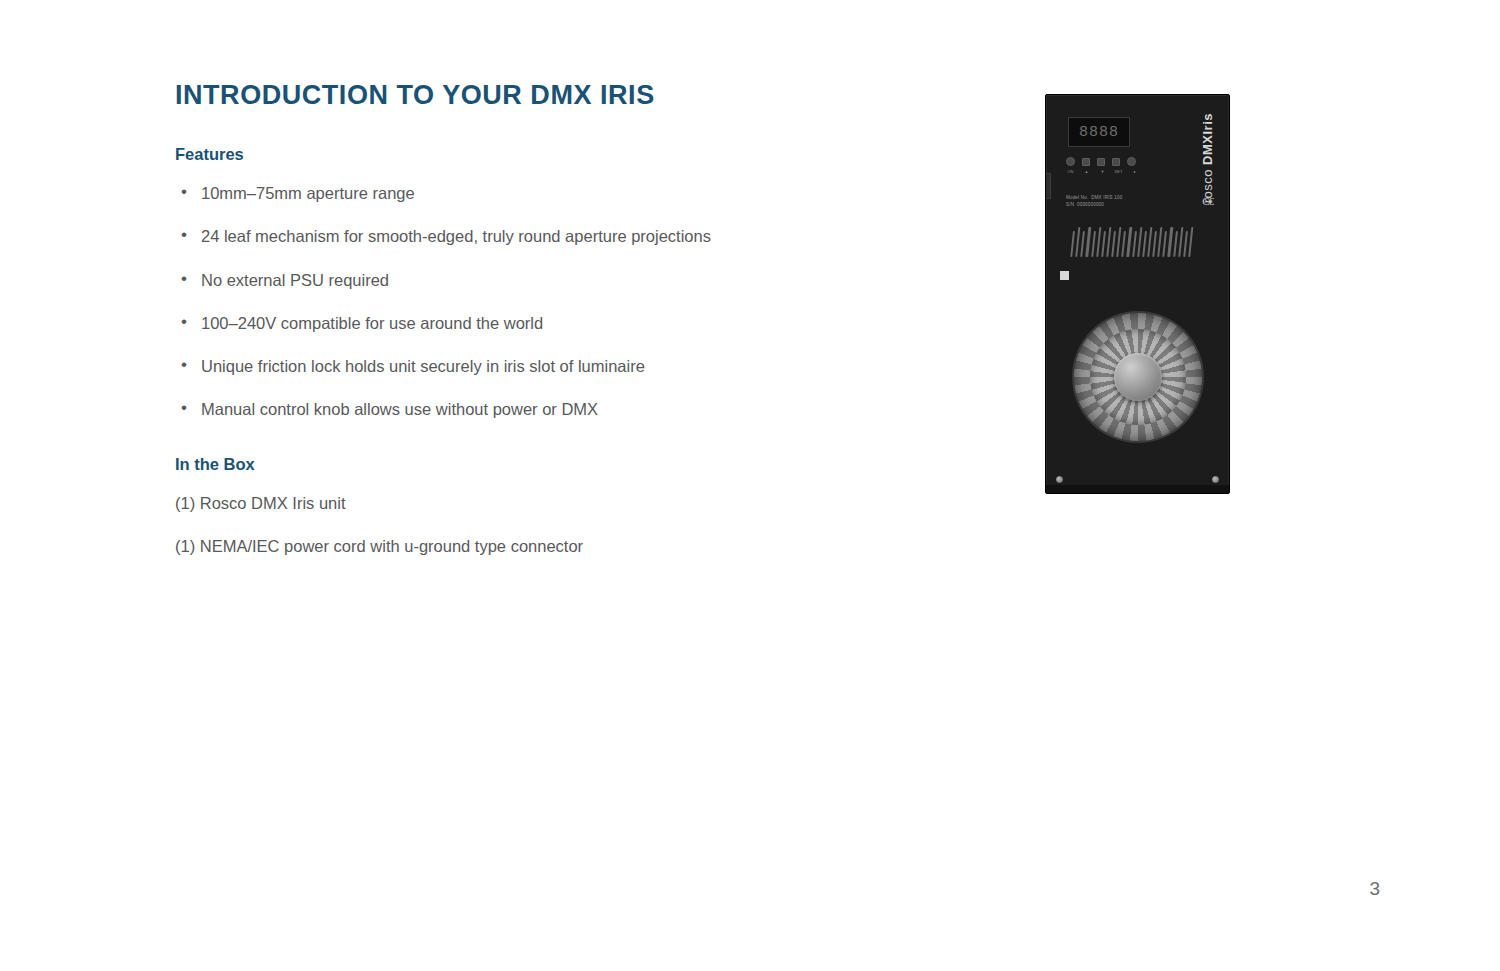Introduction to Your DMX Iris
Features
10mm–75mm aperture range
24 leaf mechanism for smooth-edged, truly round aperture projections
No external PSU required
100–240V compatible for use around the world
Unique friction lock holds unit securely in iris slot of luminaire
Manual control knob allows use without power or DMX
In the Box
(1) Rosco DMX Iris unit
(1) NEMA/IEC power cord with u-ground type connector
8888
rosco DMXIris
ON▲▼SET●
Model No. DMX IRIS 100
S/N 0000000000
C€
3